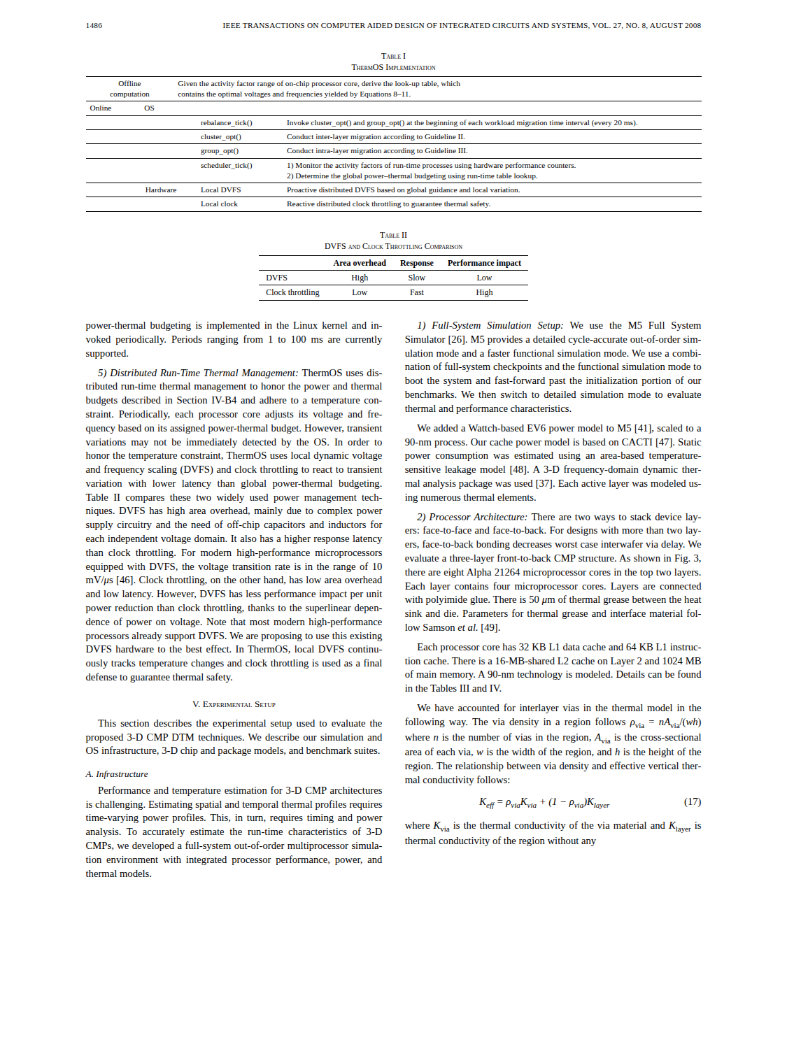1486 IEEE Transactions on Computer Aided Design of Integrated Circuits and Systems, Vol. 27, No. 8, August 2008
Table I
ThermOS Implementation
| Offline computation | Given the activity factor range of on-chip processor core, derive the look-up table, which contains the optimal voltages and frequencies yielded by Equations 8–11. |
| Online | OS | |
| | | rebalance_tick() | Invoke cluster_opt() and group_opt() at the beginning of each workload migration time interval (every 20 ms). |
| | | cluster_opt() | Conduct inter-layer migration according to Guideline II. |
| | | group_opt() | Conduct intra-layer migration according to Guideline III. |
| | | scheduler_tick() | 1) Monitor the activity factors of run-time processes using hardware performance counters. 2) Determine the global power–thermal budgeting using run-time table lookup. |
| | Hardware | Local DVFS | Proactive distributed DVFS based on global guidance and local variation. |
| | | Local clock | Reactive distributed clock throttling to guarantee thermal safety. |
Table II
DVFS and Clock Throttling Comparison
| | Area overhead | Response | Performance impact |
| --- | --- | --- | --- |
| DVFS | High | Slow | Low |
| Clock throttling | Low | Fast | High |
power-thermal budgeting is implemented in the Linux kernel and invoked periodically. Periods ranging from 1 to 100 ms are currently supported.
5) Distributed Run-Time Thermal Management: ThermOS uses distributed run-time thermal management to honor the power and thermal budgets described in Section IV-B4 and adhere to a temperature constraint. Periodically, each processor core adjusts its voltage and frequency based on its assigned power-thermal budget. However, transient variations may not be immediately detected by the OS. In order to honor the temperature constraint, ThermOS uses local dynamic voltage and frequency scaling (DVFS) and clock throttling to react to transient variation with lower latency than global power-thermal budgeting. Table II compares these two widely used power management techniques. DVFS has high area overhead, mainly due to complex power supply circuitry and the need of off-chip capacitors and inductors for each independent voltage domain. It also has a higher response latency than clock throttling. For modern high-performance microprocessors equipped with DVFS, the voltage transition rate is in the range of 10 mV/μs [46]. Clock throttling, on the other hand, has low area overhead and low latency. However, DVFS has less performance impact per unit power reduction than clock throttling, thanks to the superlinear dependence of power on voltage. Note that most modern high-performance processors already support DVFS. We are proposing to use this existing DVFS hardware to the best effect. In ThermOS, local DVFS continuously tracks temperature changes and clock throttling is used as a final defense to guarantee thermal safety.
V. Experimental Setup
This section describes the experimental setup used to evaluate the proposed 3-D CMP DTM techniques. We describe our simulation and OS infrastructure, 3-D chip and package models, and benchmark suites.
A. Infrastructure
Performance and temperature estimation for 3-D CMP architectures is challenging. Estimating spatial and temporal thermal profiles requires time-varying power profiles. This, in turn, requires timing and power analysis. To accurately estimate the run-time characteristics of 3-D CMPs, we developed a full-system out-of-order multiprocessor simulation environment with integrated processor performance, power, and thermal models.
1) Full-System Simulation Setup: We use the M5 Full System Simulator [26]. M5 provides a detailed cycle-accurate out-of-order simulation mode and a faster functional simulation mode. We use a combination of full-system checkpoints and the functional simulation mode to boot the system and fast-forward past the initialization portion of our benchmarks. We then switch to detailed simulation mode to evaluate thermal and performance characteristics.
We added a Wattch-based EV6 power model to M5 [41], scaled to a 90-nm process. Our cache power model is based on CACTI [47]. Static power consumption was estimated using an area-based temperature-sensitive leakage model [48]. A 3-D frequency-domain dynamic thermal analysis package was used [37]. Each active layer was modeled using numerous thermal elements.
2) Processor Architecture: There are two ways to stack device layers: face-to-face and face-to-back. For designs with more than two layers, face-to-back bonding decreases worst case interwafer via delay. We evaluate a three-layer front-to-back CMP structure. As shown in Fig. 3, there are eight Alpha 21264 microprocessor cores in the top two layers. Each layer contains four microprocessor cores. Layers are connected with polyimide glue. There is 50 μm of thermal grease between the heat sink and die. Parameters for thermal grease and interface material follow Samson et al. [49].
Each processor core has 32 KB L1 data cache and 64 KB L1 instruction cache. There is a 16-MB-shared L2 cache on Layer 2 and 1024 MB of main memory. A 90-nm technology is modeled. Details can be found in the Tables III and IV.
We have accounted for interlayer vias in the thermal model in the following way. The via density in a region follows ρvia = nAvia/(wh) where n is the number of vias in the region, Avia is the cross-sectional area of each via, w is the width of the region, and h is the height of the region. The relationship between via density and effective vertical thermal conductivity follows:
(17) Keff = ρviaKvia + (1 − ρvia)Klayer
where Kvia is the thermal conductivity of the via material and Klayer is thermal conductivity of the region without any